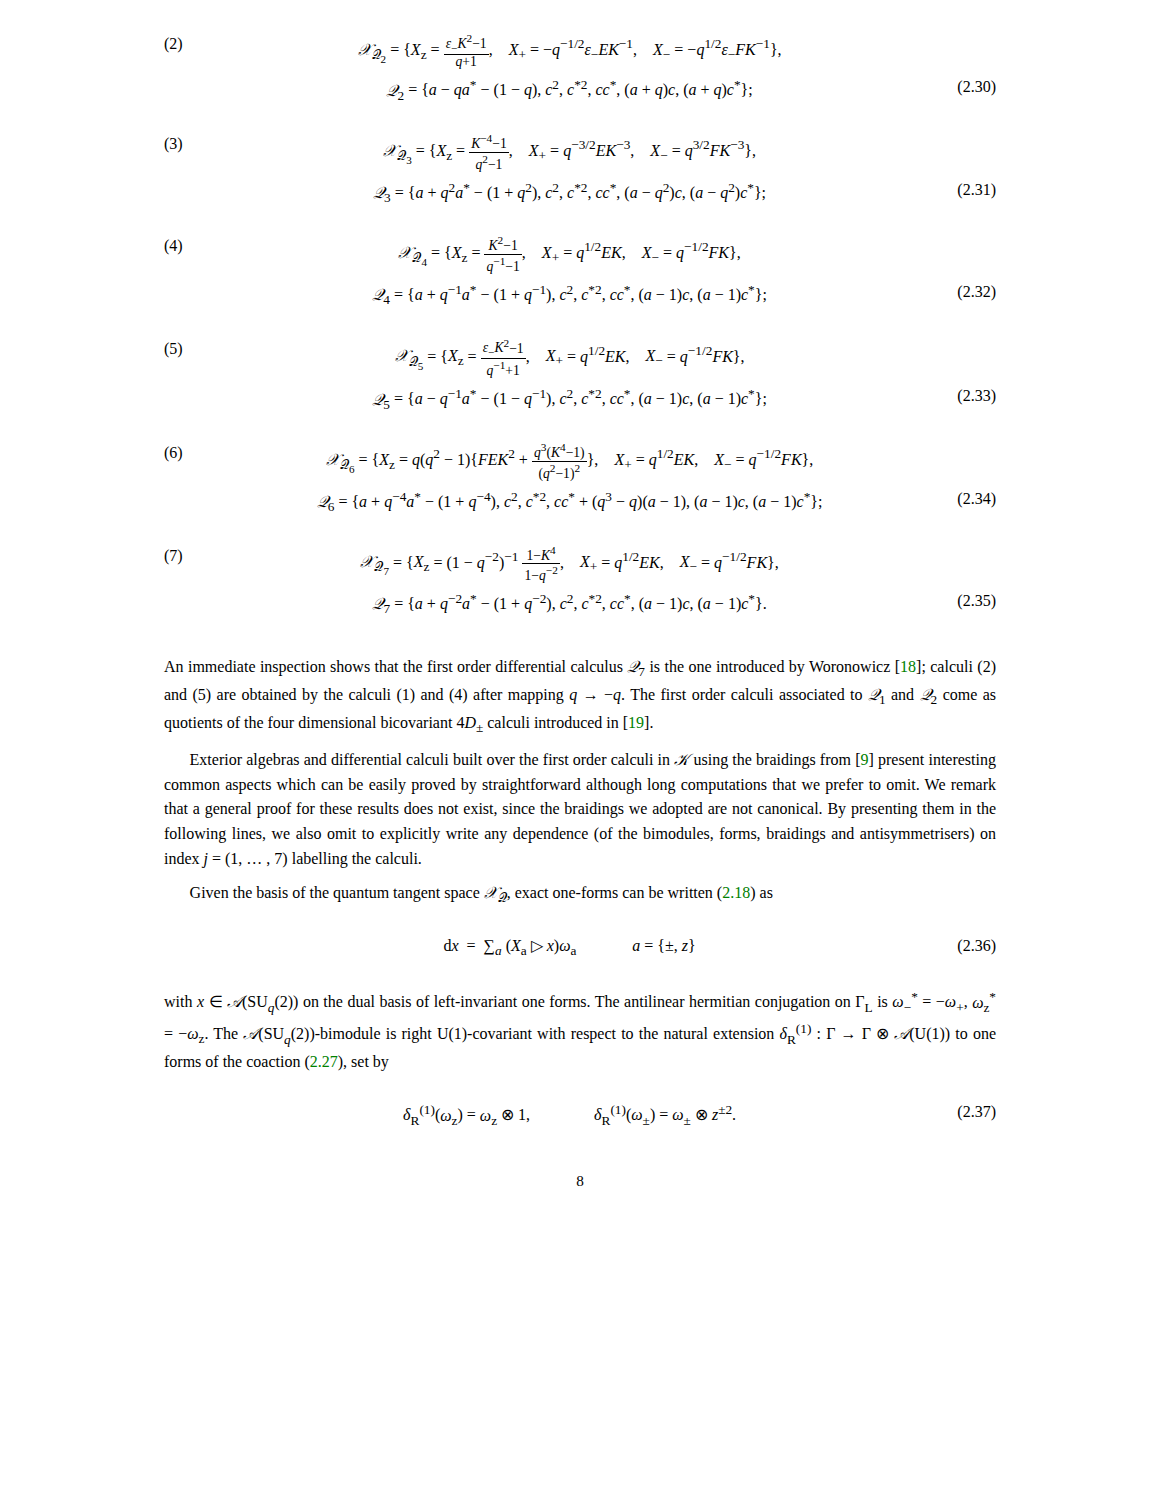(2)
𝒳𝒬2 = {Xz = ε−K2−1 q+1, X+ = −q−1/2ε−EK−1, X− = −q1/2ε−FK−1},
𝒬2 = {a − qa* − (1 − q), c2, c*2, cc*, (a + q)c, (a + q)c*}; (2.30)
(3)
𝒳𝒬3 = {Xz = K−4−1 q2−1, X+ = q−3/2EK−3, X− = q3/2FK−3},
𝒬3 = {a + q2a* − (1 + q2), c2, c*2, cc*, (a − q2)c, (a − q2)c*}; (2.31)
(4)
𝒳𝒬4 = {Xz = K2−1 q−1−1, X+ = q1/2EK, X− = q−1/2FK},
𝒬4 = {a + q−1a* − (1 + q−1), c2, c*2, cc*, (a − 1)c, (a − 1)c*}; (2.32)
(5)
𝒳𝒬5 = {Xz = ε−K2−1 q−1+1, X+ = q1/2EK, X− = q−1/2FK},
𝒬5 = {a − q−1a* − (1 − q−1), c2, c*2, cc*, (a − 1)c, (a − 1)c*}; (2.33)
(6)
𝒳𝒬6 = {Xz = q(q2 − 1){FEK2 + q3(K4−1)(q2−1)2}, X+ = q1/2EK, X− = q−1/2FK},
𝒬6 = {a + q−4a* − (1 + q−4), c2, c*2, cc* + (q3 − q)(a − 1), (a − 1)c, (a − 1)c*}; (2.34)
(7)
𝒳𝒬7 = {Xz = (1 − q−2)−1 1−K41−q−2, X+ = q1/2EK, X− = q−1/2FK},
𝒬7 = {a + q−2a* − (1 + q−2), c2, c*2, cc*, (a − 1)c, (a − 1)c*}. (2.35)
An immediate inspection shows that the first order differential calculus 𝒬7 is the one introduced by Woronowicz [18]; calculi (2) and (5) are obtained by the calculi (1) and (4) after mapping q → −q. The first order calculi associated to 𝒬1 and 𝒬2 come as quotients of the four dimensional bicovariant 4D± calculi introduced in [19].
Exterior algebras and differential calculi built over the first order calculi in 𝒦 using the braidings from [9] present interesting common aspects which can be easily proved by straightforward although long computations that we prefer to omit. We remark that a general proof for these results does not exist, since the braidings we adopted are not canonical. By presenting them in the following lines, we also omit to explicitly write any dependence (of the bimodules, forms, braidings and antisymmetrisers) on index j = (1, … , 7) labelling the calculi.
Given the basis of the quantum tangent space 𝒳𝒬, exact one-forms can be written (2.18) as
dx = ∑a (Xa ▷ x)ωa a = {±, z} (2.36)
with x ∈ 𝒜(SUq(2)) on the dual basis of left-invariant one forms. The antilinear hermitian conjugation on ΓL is ω−* = −ω+, ωz* = −ωz. The 𝒜(SUq(2))-bimodule is right U(1)-covariant with respect to the natural extension δR(1) : Γ → Γ ⊗ 𝒜(U(1)) to one forms of the coaction (2.27), set by
δR(1)(ωz) = ωz ⊗ 1, δR(1)(ω±) = ω± ⊗ z±2. (2.37)
8